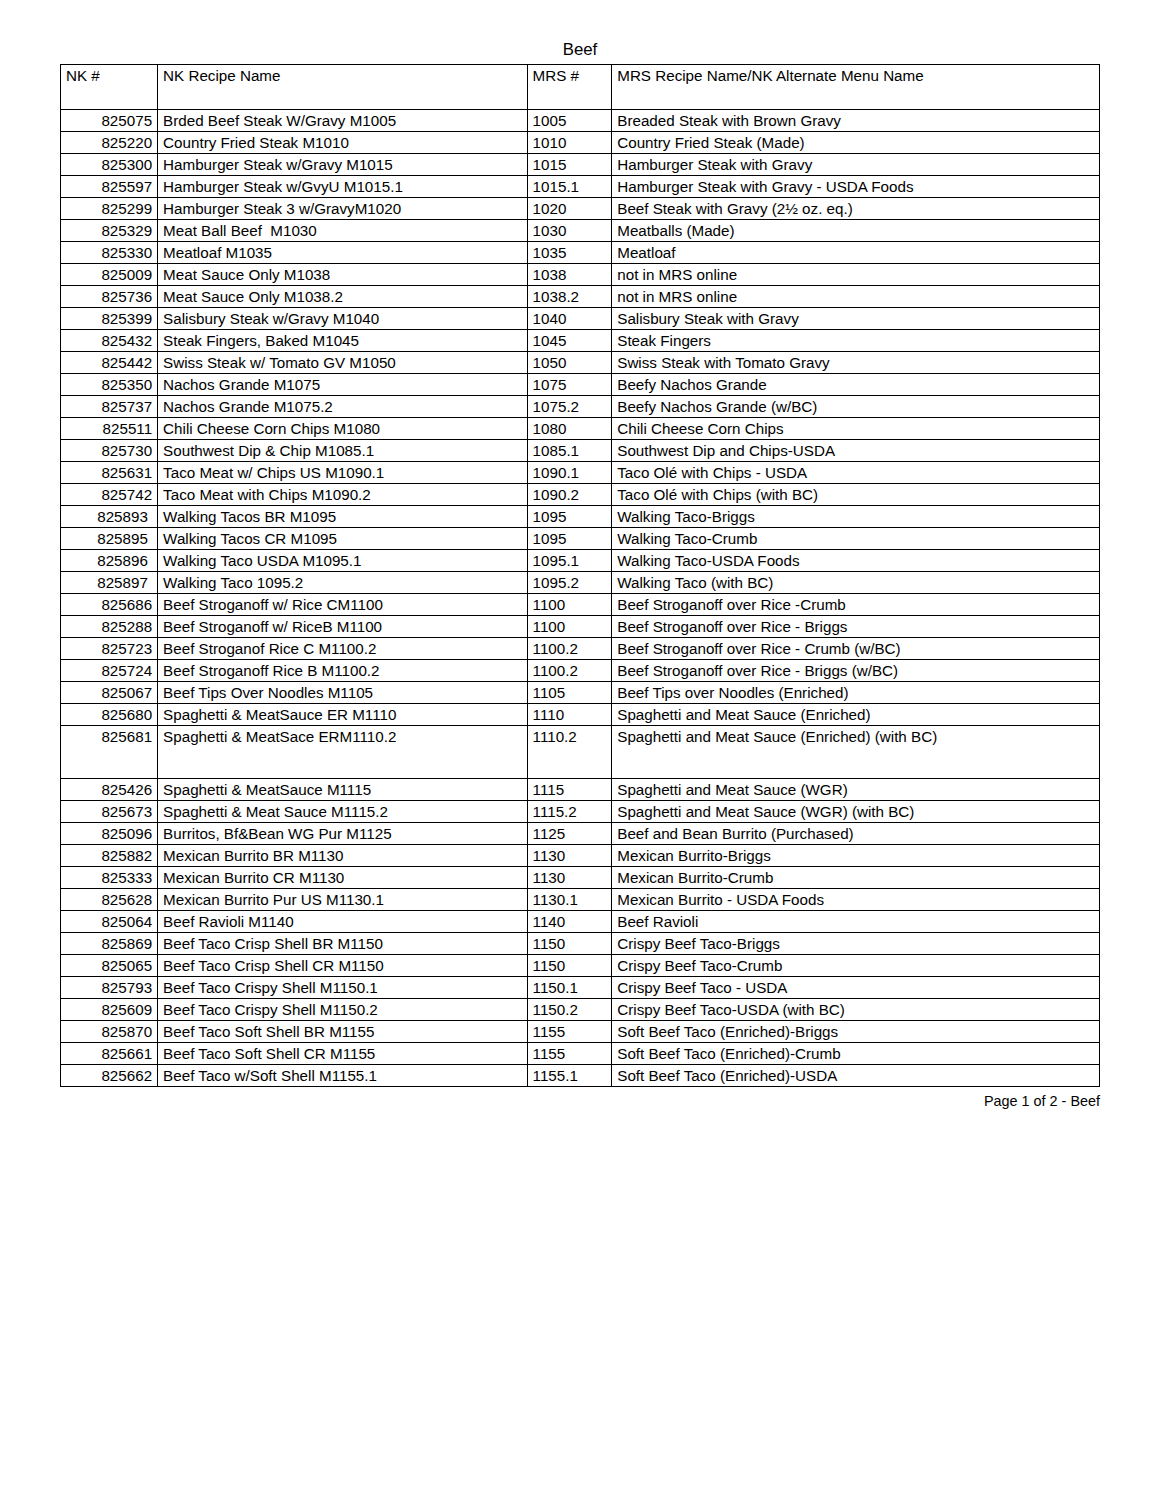Beef
| NK # | NK Recipe Name | MRS # | MRS Recipe Name/NK Alternate Menu Name |
| --- | --- | --- | --- |
| 825075 | Brded Beef Steak W/Gravy M1005 | 1005 | Breaded Steak with Brown Gravy |
| 825220 | Country Fried Steak M1010 | 1010 | Country Fried Steak (Made) |
| 825300 | Hamburger Steak w/Gravy M1015 | 1015 | Hamburger Steak with Gravy |
| 825597 | Hamburger Steak w/GvyU M1015.1 | 1015.1 | Hamburger Steak with Gravy - USDA Foods |
| 825299 | Hamburger Steak 3 w/GravyM1020 | 1020 | Beef Steak with Gravy (2½ oz. eq.) |
| 825329 | Meat Ball Beef M1030 | 1030 | Meatballs (Made) |
| 825330 | Meatloaf M1035 | 1035 | Meatloaf |
| 825009 | Meat Sauce Only M1038 | 1038 | not in MRS online |
| 825736 | Meat Sauce Only M1038.2 | 1038.2 | not in MRS online |
| 825399 | Salisbury Steak w/Gravy M1040 | 1040 | Salisbury Steak with Gravy |
| 825432 | Steak Fingers, Baked M1045 | 1045 | Steak Fingers |
| 825442 | Swiss Steak w/ Tomato GV M1050 | 1050 | Swiss Steak with Tomato Gravy |
| 825350 | Nachos Grande M1075 | 1075 | Beefy Nachos Grande |
| 825737 | Nachos Grande M1075.2 | 1075.2 | Beefy Nachos Grande (w/BC) |
| 825511 | Chili Cheese Corn Chips M1080 | 1080 | Chili Cheese Corn Chips |
| 825730 | Southwest Dip & Chip M1085.1 | 1085.1 | Southwest Dip and Chips-USDA |
| 825631 | Taco Meat w/ Chips US M1090.1 | 1090.1 | Taco Olé with Chips - USDA |
| 825742 | Taco Meat with Chips M1090.2 | 1090.2 | Taco Olé with Chips (with BC) |
| 825893 | Walking Tacos BR M1095 | 1095 | Walking Taco-Briggs |
| 825895 | Walking Tacos CR M1095 | 1095 | Walking Taco-Crumb |
| 825896 | Walking Taco USDA M1095.1 | 1095.1 | Walking Taco-USDA Foods |
| 825897 | Walking Taco 1095.2 | 1095.2 | Walking Taco (with BC) |
| 825686 | Beef Stroganoff w/ Rice CM1100 | 1100 | Beef Stroganoff over Rice -Crumb |
| 825288 | Beef Stroganoff w/ RiceB M1100 | 1100 | Beef Stroganoff over Rice - Briggs |
| 825723 | Beef Stroganof Rice C M1100.2 | 1100.2 | Beef Stroganoff over Rice - Crumb (w/BC) |
| 825724 | Beef Stroganoff Rice B M1100.2 | 1100.2 | Beef Stroganoff over Rice - Briggs (w/BC) |
| 825067 | Beef Tips Over Noodles M1105 | 1105 | Beef Tips over Noodles (Enriched) |
| 825680 | Spaghetti & MeatSauce ER M1110 | 1110 | Spaghetti and Meat Sauce (Enriched) |
| 825681 | Spaghetti & MeatSace ERM1110.2 | 1110.2 | Spaghetti and Meat Sauce (Enriched) (with BC) |
| 825426 | Spaghetti & MeatSauce M1115 | 1115 | Spaghetti and Meat Sauce (WGR) |
| 825673 | Spaghetti & Meat Sauce M1115.2 | 1115.2 | Spaghetti and Meat Sauce (WGR) (with BC) |
| 825096 | Burritos, Bf&Bean WG Pur M1125 | 1125 | Beef and Bean Burrito (Purchased) |
| 825882 | Mexican Burrito BR M1130 | 1130 | Mexican Burrito-Briggs |
| 825333 | Mexican Burrito CR M1130 | 1130 | Mexican Burrito-Crumb |
| 825628 | Mexican Burrito Pur US M1130.1 | 1130.1 | Mexican Burrito - USDA Foods |
| 825064 | Beef Ravioli M1140 | 1140 | Beef Ravioli |
| 825869 | Beef Taco Crisp Shell BR M1150 | 1150 | Crispy Beef Taco-Briggs |
| 825065 | Beef Taco Crisp Shell CR M1150 | 1150 | Crispy Beef Taco-Crumb |
| 825793 | Beef Taco Crispy Shell M1150.1 | 1150.1 | Crispy Beef Taco - USDA |
| 825609 | Beef Taco Crispy Shell M1150.2 | 1150.2 | Crispy Beef Taco-USDA (with BC) |
| 825870 | Beef Taco Soft Shell BR M1155 | 1155 | Soft Beef Taco (Enriched)-Briggs |
| 825661 | Beef Taco Soft Shell CR M1155 | 1155 | Soft Beef Taco (Enriched)-Crumb |
| 825662 | Beef Taco w/Soft Shell M1155.1 | 1155.1 | Soft Beef Taco (Enriched)-USDA |
Page 1 of 2 - Beef